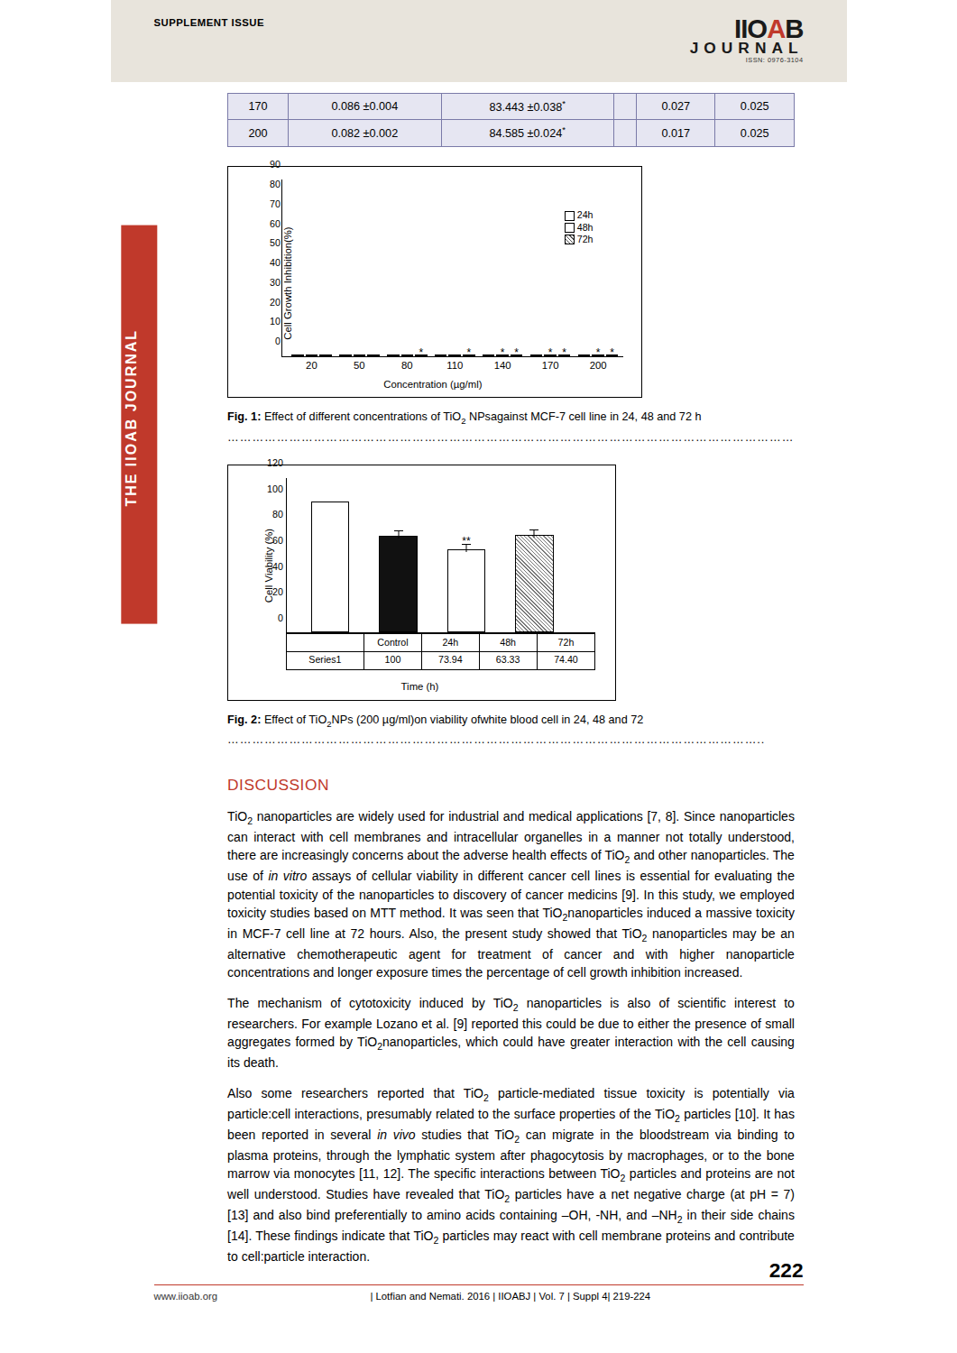SUPPLEMENT ISSUE
IIOAB
JOURNAL
ISSN: 0976-3104
THE IIOAB JOURNAL
| 170 | 0.086 ±0.004 | 83.443 ±0.038 * | | 0.027 | 0.025 |
| 200 | 0.082 ±0.002 | 84.585 ±0.024 * | | 0.017 | 0.025 |
Cell Growth Inhibition(%)
90
80
70
60
50
40
30
20
10
0
24h
48h
72h
20
50
*
80
*
110
*
*
140
*
*
170
*
*
200
Concentration (µg/ml)
Fig. 1: Effect of different concentrations of TiO2 NPsagainst MCF-7 cell line in 24, 48 and 72 h
…………………………………………………………………………………………………………………………
Cell Viability (%)
120
100
80
60
40
20
0
**
Control
24h
48h
72h
Series1
100
73.94
63.33
74.40
Time (h)
Fig. 2: Effect of TiO2NPs (200 µg/ml)on viability ofwhite blood cell in 24, 48 and 72
…………………………………………………………………………………………………………………..
DISCUSSION
TiO2 nanoparticles are widely used for industrial and medical applications [7, 8]. Since nanoparticles can interact with cell membranes and intracellular organelles in a manner not totally understood, there are increasingly concerns about the adverse health effects of TiO2 and other nanoparticles. The use of in vitro assays of cellular viability in different cancer cell lines is essential for evaluating the potential toxicity of the nanoparticles to discovery of cancer medicins [9]. In this study, we employed toxicity studies based on MTT method. It was seen that TiO2nanoparticles induced a massive toxicity in MCF-7 cell line at 72 hours. Also, the present study showed that TiO2 nanoparticles may be an alternative chemotherapeutic agent for treatment of cancer and with higher nanoparticle concentrations and longer exposure times the percentage of cell growth inhibition increased.
The mechanism of cytotoxicity induced by TiO2 nanoparticles is also of scientific interest to researchers. For example Lozano et al. [9] reported this could be due to either the presence of small aggregates formed by TiO2nanoparticles, which could have greater interaction with the cell causing its death.
Also some researchers reported that TiO2 particle-mediated tissue toxicity is potentially via particle:cell interactions, presumably related to the surface properties of the TiO2 particles [10]. It has been reported in several in vivo studies that TiO2 can migrate in the bloodstream via binding to plasma proteins, through the lymphatic system after phagocytosis by macrophages, or to the bone marrow via monocytes [11, 12]. The specific interactions between TiO2 particles and proteins are not well understood. Studies have revealed that TiO2 particles have a net negative charge (at pH = 7) [13] and also bind preferentially to amino acids containing –OH, -NH, and –NH2 in their side chains [14]. These findings indicate that TiO2 particles may react with cell membrane proteins and contribute to cell:particle interaction.
222
www.iioab.org
| Lotfian and Nemati. 2016 | IIOABJ | Vol. 7 | Suppl 4| 219-224